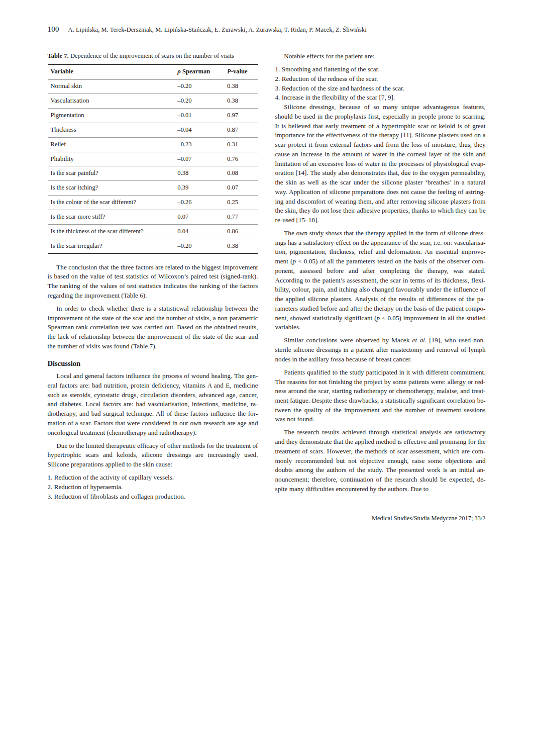100
A. Lipińska, M. Terek-Derszniak, M. Lipińska-Stańczak, Ł. Żurawski, A. Żurawska, T. Ridan, P. Macek, Z. Śliwiński
Table 7. Dependence of the improvement of scars on the number of visits
| Variable | ρ Spearman | P -value |
| --- | --- | --- |
| Normal skin | –0.20 | 0.38 |
| Vascularisation | –0.20 | 0.38 |
| Pigmentation | –0.01 | 0.97 |
| Thickness | –0.04 | 0.87 |
| Relief | –0.23 | 0.31 |
| Pliability | –0.07 | 0.76 |
| Is the scar painful? | 0.38 | 0.08 |
| Is the scar itching? | 0.39 | 0.07 |
| Is the colour of the scar different? | –0.26 | 0.25 |
| Is the scar more stiff? | 0.07 | 0.77 |
| Is the thickness of the scar different? | 0.04 | 0.86 |
| Is the scar irregular? | –0.20 | 0.38 |
The conclusion that the three factors are related to the biggest improvement is based on the value of test statistics of Wilcoxon’s paired test (signed-rank). The ranking of the values of test statistics indicates the ranking of the factors regarding the improvement (Table 6).
In order to check whether there is a statisticwal relationship between the improvement of the state of the scar and the number of visits, a non-parametric Spearman rank correlation test was carried out. Based on the obtained results, the lack of relationship between the improvement of the state of the scar and the number of visits was found (Table 7).
Discussion
Local and general factors influence the process of wound healing. The general factors are: bad nutrition, protein deficiency, vitamins A and E, medicine such as steroids, cytostatic drugs, circulation disorders, advanced age, cancer, and diabetes. Local factors are: bad vascularisation, infections, medicine, radiotherapy, and bad surgical technique. All of these factors influence the formation of a scar. Factors that were considered in our own research are age and oncological treatment (chemotherapy and radiotherapy).
Due to the limited therapeutic efficacy of other methods for the treatment of hypertrophic scars and keloids, silicone dressings are increasingly used. Silicone preparations applied to the skin cause:
1. Reduction of the activity of capillary vessels.
2. Reduction of hyperaemia.
3. Reduction of fibroblasts and collagen production.
Notable effects for the patient are:
1. Smoothing and flattening of the scar.
2. Reduction of the redness of the scar.
3. Reduction of the size and hardness of the scar.
4. Increase in the flexibility of the scar [7, 9].
Silicone dressings, because of so many unique advantageous features, should be used in the prophylaxis first, especially in people prone to scarring. It is believed that early treatment of a hypertrophic scar or keloid is of great importance for the effectiveness of the therapy [11]. Silicone plasters used on a scar protect it from external factors and from the loss of moisture, thus, they cause an increase in the amount of water in the corneal layer of the skin and limitation of an excessive loss of water in the processes of physiological evaporation [14]. The study also demonstrates that, due to the oxygen permeability, the skin as well as the scar under the silicone plaster ‘breathes’ in a natural way. Application of silicone preparations does not cause the feeling of astringing and discomfort of wearing them, and after removing silicone plasters from the skin, they do not lose their adhesive properties, thanks to which they can be re-used [15–18].
The own study shows that the therapy applied in the form of silicone dressings has a satisfactory effect on the appearance of the scar, i.e. on: vascularisation, pigmentation, thickness, relief and deformation. An essential improvement (p < 0.05) of all the parameters tested on the basis of the observer component, assessed before and after completing the therapy, was stated. According to the patient’s assessment, the scar in terms of its thickness, flexibility, colour, pain, and itching also changed favourably under the influence of the applied silicone plasters. Analysis of the results of differences of the parameters studied before and after the therapy on the basis of the patient component, showed statistically significant (p < 0.05) improvement in all the studied variables.
Similar conclusions were observed by Macek et al. [19], who used non-sterile silicone dressings in a patient after mastectomy and removal of lymph nodes in the axillary fossa because of breast cancer.
Patients qualified to the study participated in it with different commitment. The reasons for not finishing the project by some patients were: allergy or redness around the scar, starting radiotherapy or chemotherapy, malaise, and treatment fatigue. Despite these drawbacks, a statistically significant correlation between the quality of the improvement and the number of treatment sessions was not found.
The research results achieved through statistical analysis are satisfactory and they demonstrate that the applied method is effective and promising for the treatment of scars. However, the methods of scar assessment, which are commonly recommended but not objective enough, raise some objections and doubts among the authors of the study. The presented work is an initial announcement; therefore, continuation of the research should be expected, despite many difficulties encountered by the authors. Due to
Medical Studies/Studia Medyczne 2017; 33/2